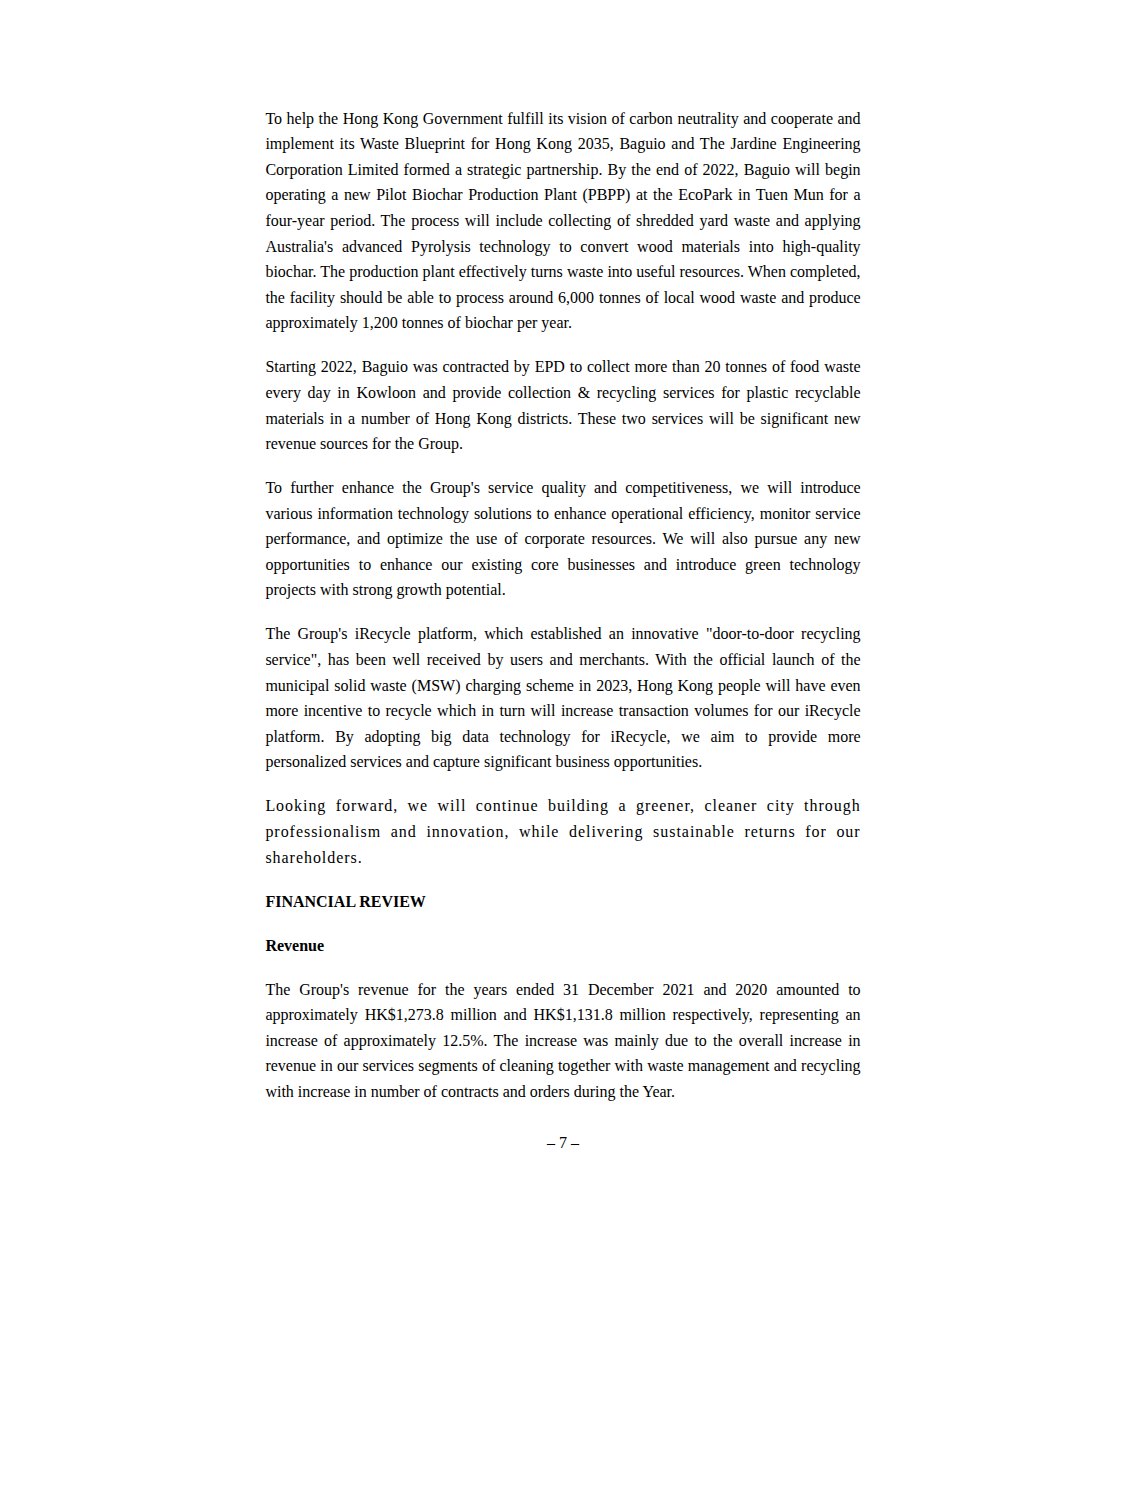To help the Hong Kong Government fulfill its vision of carbon neutrality and cooperate and implement its Waste Blueprint for Hong Kong 2035, Baguio and The Jardine Engineering Corporation Limited formed a strategic partnership. By the end of 2022, Baguio will begin operating a new Pilot Biochar Production Plant (PBPP) at the EcoPark in Tuen Mun for a four-year period. The process will include collecting of shredded yard waste and applying Australia's advanced Pyrolysis technology to convert wood materials into high-quality biochar. The production plant effectively turns waste into useful resources. When completed, the facility should be able to process around 6,000 tonnes of local wood waste and produce approximately 1,200 tonnes of biochar per year.
Starting 2022, Baguio was contracted by EPD to collect more than 20 tonnes of food waste every day in Kowloon and provide collection & recycling services for plastic recyclable materials in a number of Hong Kong districts. These two services will be significant new revenue sources for the Group.
To further enhance the Group's service quality and competitiveness, we will introduce various information technology solutions to enhance operational efficiency, monitor service performance, and optimize the use of corporate resources. We will also pursue any new opportunities to enhance our existing core businesses and introduce green technology projects with strong growth potential.
The Group's iRecycle platform, which established an innovative "door-to-door recycling service", has been well received by users and merchants. With the official launch of the municipal solid waste (MSW) charging scheme in 2023, Hong Kong people will have even more incentive to recycle which in turn will increase transaction volumes for our iRecycle platform. By adopting big data technology for iRecycle, we aim to provide more personalized services and capture significant business opportunities.
Looking forward, we will continue building a greener, cleaner city through professionalism and innovation, while delivering sustainable returns for our shareholders.
FINANCIAL REVIEW
Revenue
The Group's revenue for the years ended 31 December 2021 and 2020 amounted to approximately HK$1,273.8 million and HK$1,131.8 million respectively, representing an increase of approximately 12.5%. The increase was mainly due to the overall increase in revenue in our services segments of cleaning together with waste management and recycling with increase in number of contracts and orders during the Year.
– 7 –